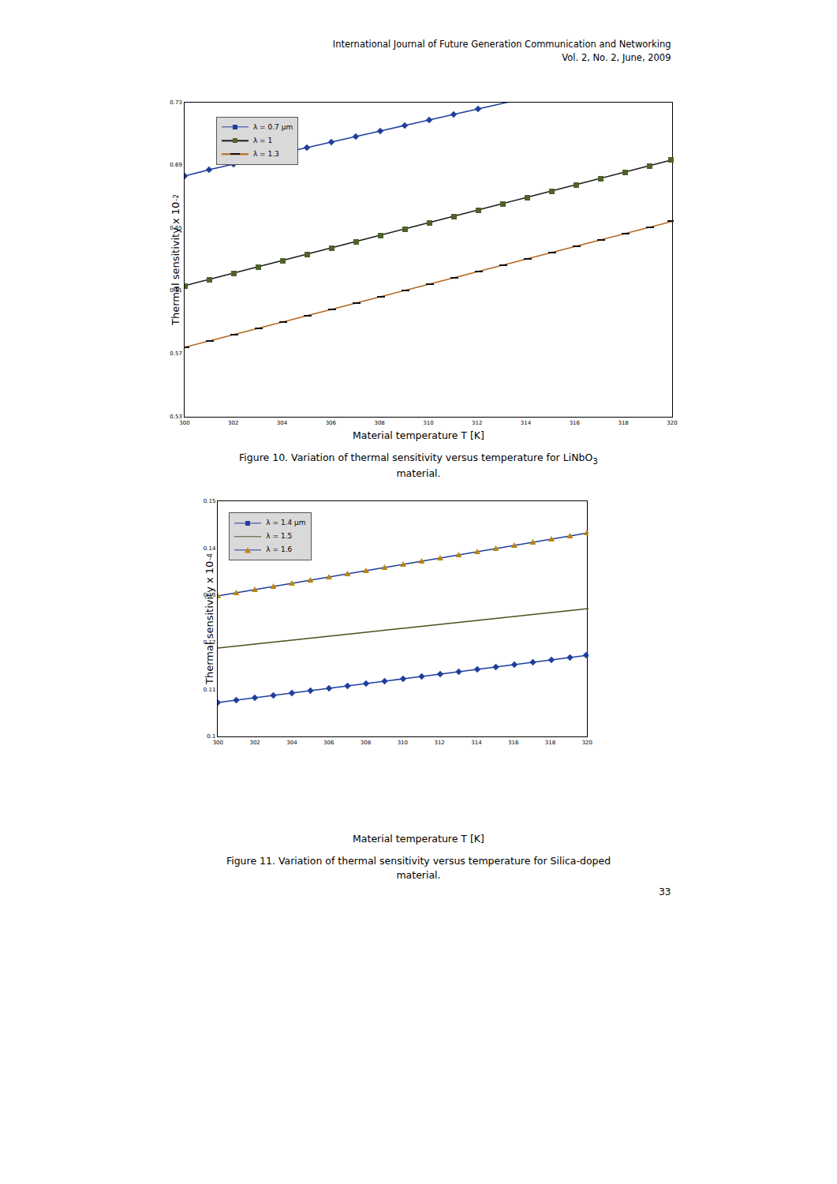International Journal of Future Generation Communication and Networking
Vol. 2, No. 2, June, 2009
Thermal sensitivity x 10-2
0.73 0.69 0.65 0.61 0.57 0.53 300 302 304 306 308 310 312 314 316 318 320
λ = 0.7 µm
λ = 1
λ = 1.3
Material temperature T [K]
Figure 10. Variation of thermal sensitivity versus temperature for LiNbO3
material.
Thermal sensitivity x 10-4
0.15 0.14 0.13 0.12 0.11 0.1 300 302 304 306 308 310 312 314 316 318 320
λ = 1.4 µm
λ = 1.5
λ = 1.6
Material temperature T [K]
Figure 11. Variation of thermal sensitivity versus temperature for Silica-doped
material.
33